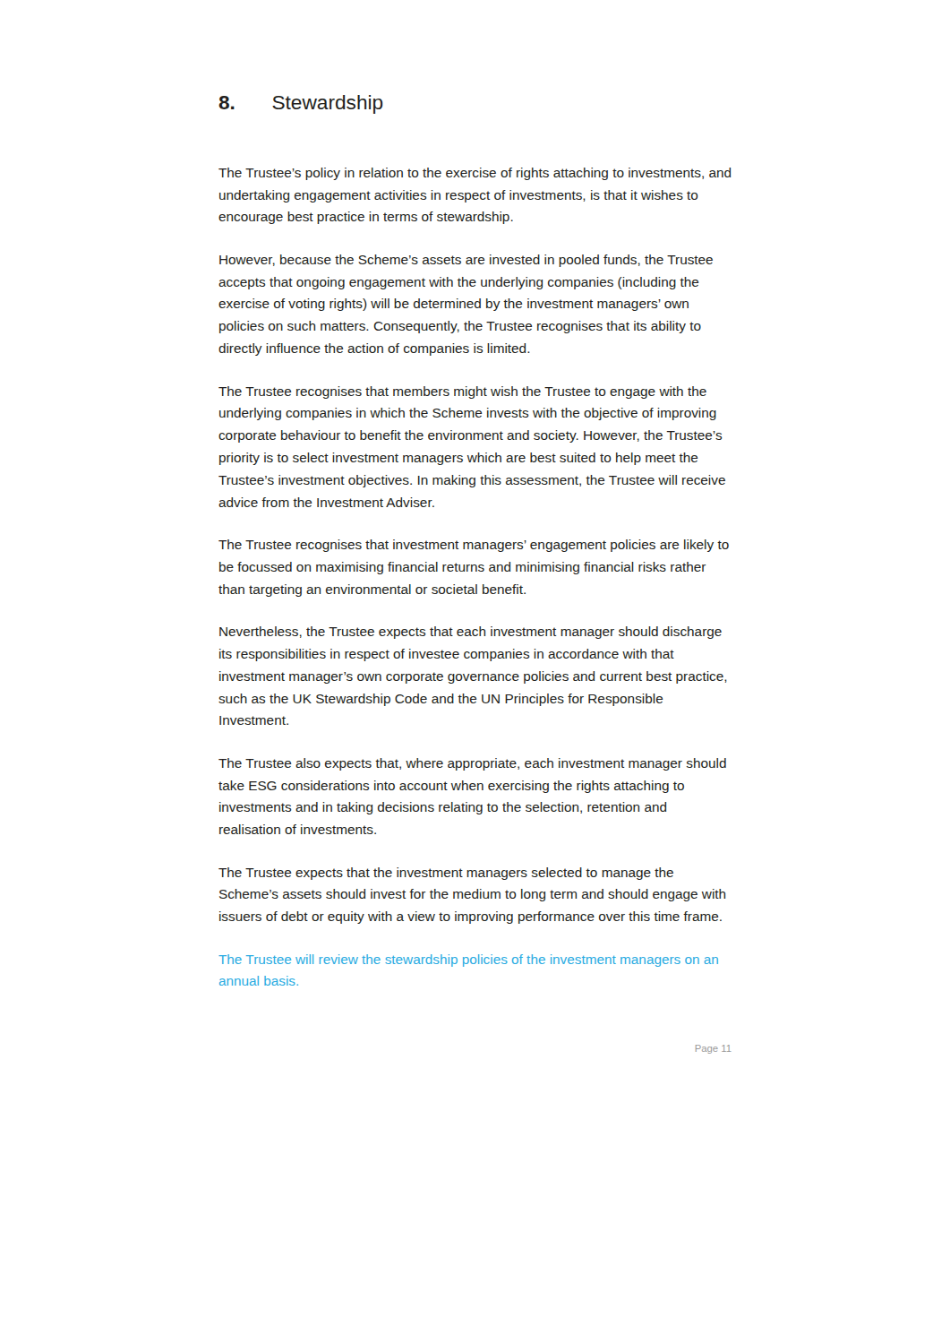8. Stewardship
The Trustee’s policy in relation to the exercise of rights attaching to investments, and undertaking engagement activities in respect of investments, is that it wishes to encourage best practice in terms of stewardship.
However, because the Scheme’s assets are invested in pooled funds, the Trustee accepts that ongoing engagement with the underlying companies (including the exercise of voting rights) will be determined by the investment managers’ own policies on such matters. Consequently, the Trustee recognises that its ability to directly influence the action of companies is limited.
The Trustee recognises that members might wish the Trustee to engage with the underlying companies in which the Scheme invests with the objective of improving corporate behaviour to benefit the environment and society. However, the Trustee’s priority is to select investment managers which are best suited to help meet the Trustee’s investment objectives. In making this assessment, the Trustee will receive advice from the Investment Adviser.
The Trustee recognises that investment managers’ engagement policies are likely to be focussed on maximising financial returns and minimising financial risks rather than targeting an environmental or societal benefit.
Nevertheless, the Trustee expects that each investment manager should discharge its responsibilities in respect of investee companies in accordance with that investment manager’s own corporate governance policies and current best practice, such as the UK Stewardship Code and the UN Principles for Responsible Investment.
The Trustee also expects that, where appropriate, each investment manager should take ESG considerations into account when exercising the rights attaching to investments and in taking decisions relating to the selection, retention and realisation of investments.
The Trustee expects that the investment managers selected to manage the Scheme’s assets should invest for the medium to long term and should engage with issuers of debt or equity with a view to improving performance over this time frame.
The Trustee will review the stewardship policies of the investment managers on an annual basis.
Page 11